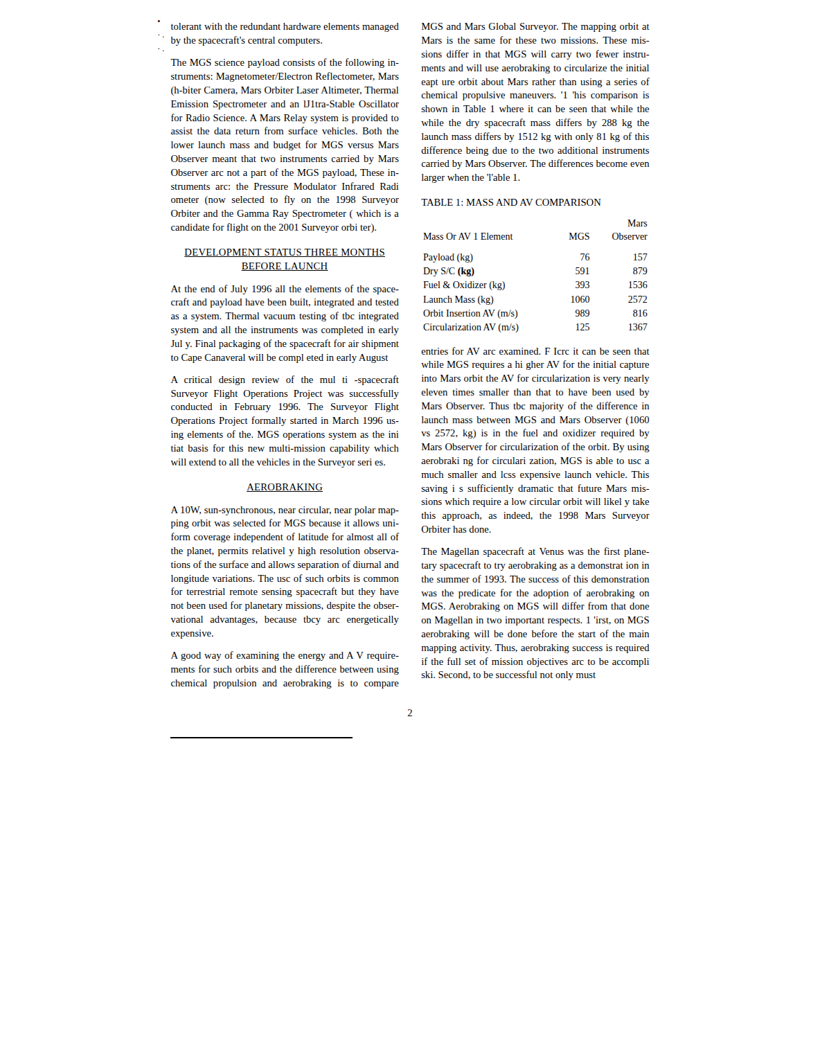•
· .
· .
tolerant with the redundant hardware elements managed by the spacecraft's central computers.
The MGS science payload consists of the following instruments: Magnetometer/Electron Reflectometer, Mars (h-biter Camera, Mars Orbiter Laser Altimeter, Thermal Emission Spectrometer and an lJ1tra-Stable Oscillator for Radio Science. A Mars Relay system is provided to assist the data return from surface vehicles. Both the lower launch mass and budget for MGS versus Mars Observer meant that two instruments carried by Mars Observer arc not a part of the MGS payload, These instruments arc: the Pressure Modulator Infrared Radi ometer (now selected to fly on the 1998 Surveyor Orbiter and the Gamma Ray Spectrometer ( which is a candidate for flight on the 2001 Surveyor orbi ter).
DEVELOPMENT STATUS THREE MONTHS BEFORE LAUNCH
At the end of July 1996 all the elements of the spacecraft and payload have been built, integrated and tested as a system. Thermal vacuum testing of tbc integrated system and all the instruments was completed in early Jul y. Final packaging of the spacecraft for air shipment to Cape Canaveral will be compl eted in early August
A critical design review of the mul ti -spacecraft Surveyor Flight Operations Project was successfully conducted in February 1996. The Surveyor Flight Operations Project formally started in March 1996 using elements of the. MGS operations system as the ini tiat basis for this new multi-mission capability which will extend to all the vehicles in the Surveyor seri es.
AEROBRAKING
A 10W, sun-synchronous, near circular, near polar mapping orbit was selected for MGS because it allows uniform coverage independent of latitude for almost all of the planet, permits relativel y high resolution observations of the surface and allows separation of diurnal and longitude variations. The usc of such orbits is common for terrestrial remote sensing spacecraft but they have not been used for planetary missions, despite the observational advantages, because tbcy arc energetically expensive.
A good way of examining the energy and A V requirements for such orbits and the difference between using chemical propulsion and aerobraking is to compare MGS and Mars Global Surveyor. The mapping orbit at Mars is the same for these two missions. These missions differ in that MGS will carry two fewer instruments and will use aerobraking to circularize the initial eapt ure orbit about Mars rather than using a series of chemical propulsive maneuvers. '1 'his comparison is shown in Table 1 where it can be seen that while the while the dry spacecraft mass differs by 288 kg the launch mass differs by 1512 kg with only 81 kg of this difference being due to the two additional instruments carried by Mars Observer. The differences become even larger when the 'l'able 1.
TABLE 1: MASS AND AV COMPARISON
| Mass Or AV 1 Element | MGS | Mars Observer |
| --- | --- | --- |
| Payload (kg) | 76 | 157 |
| Dry S/C (kg) | 591 | 879 |
| Fuel & Oxidizer (kg) | 393 | 1536 |
| Launch Mass (kg) | 1060 | 2572 |
| Orbit Insertion AV (m/s) | 989 | 816 |
| Circularization AV (m/s) | 125 | 1367 |
entries for AV arc examined. F Icrc it can be seen that while MGS requires a hi gher AV for the initial capture into Mars orbit the AV for circularization is very nearly eleven times smaller than that to have been used by Mars Observer. Thus tbc majority of the difference in launch mass between MGS and Mars Observer (1060 vs 2572, kg) is in the fuel and oxidizer required by Mars Observer for circularization of the orbit. By using aerobraki ng for circulari zation, MGS is able to usc a much smaller and lcss expensive launch vehicle. This saving i s sufficiently dramatic that future Mars missions which require a low circular orbit will likel y take this approach, as indeed, the 1998 Mars Surveyor Orbiter has done.
The Magellan spacecraft at Venus was the first planetary spacecraft to try aerobraking as a demonstrat ion in the summer of 1993. The success of this demonstration was the predicate for the adoption of aerobraking on MGS. Aerobraking on MGS will differ from that done on Magellan in two important respects. 1 'irst, on MGS aerobraking will be done before the start of the main mapping activity. Thus, aerobraking success is required if the full set of mission objectives arc to be accompli ski. Second, to be successful not only must
2